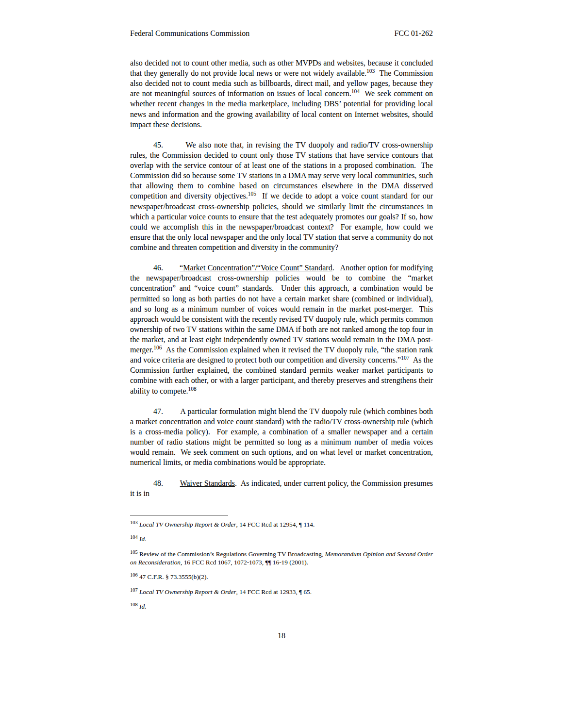Federal Communications Commission
FCC 01-262
also decided not to count other media, such as other MVPDs and websites, because it concluded that they generally do not provide local news or were not widely available.103 The Commission also decided not to count media such as billboards, direct mail, and yellow pages, because they are not meaningful sources of information on issues of local concern.104 We seek comment on whether recent changes in the media marketplace, including DBS’ potential for providing local news and information and the growing availability of local content on Internet websites, should impact these decisions.
45. We also note that, in revising the TV duopoly and radio/TV cross-ownership rules, the Commission decided to count only those TV stations that have service contours that overlap with the service contour of at least one of the stations in a proposed combination. The Commission did so because some TV stations in a DMA may serve very local communities, such that allowing them to combine based on circumstances elsewhere in the DMA disserved competition and diversity objectives.105 If we decide to adopt a voice count standard for our newspaper/broadcast cross-ownership policies, should we similarly limit the circumstances in which a particular voice counts to ensure that the test adequately promotes our goals? If so, how could we accomplish this in the newspaper/broadcast context? For example, how could we ensure that the only local newspaper and the only local TV station that serve a community do not combine and threaten competition and diversity in the community?
46. “Market Concentration”/“Voice Count” Standard. Another option for modifying the newspaper/broadcast cross-ownership policies would be to combine the “market concentration” and “voice count” standards. Under this approach, a combination would be permitted so long as both parties do not have a certain market share (combined or individual), and so long as a minimum number of voices would remain in the market post-merger. This approach would be consistent with the recently revised TV duopoly rule, which permits common ownership of two TV stations within the same DMA if both are not ranked among the top four in the market, and at least eight independently owned TV stations would remain in the DMA post-merger.106 As the Commission explained when it revised the TV duopoly rule, “the station rank and voice criteria are designed to protect both our competition and diversity concerns.”107 As the Commission further explained, the combined standard permits weaker market participants to combine with each other, or with a larger participant, and thereby preserves and strengthens their ability to compete.108
47. A particular formulation might blend the TV duopoly rule (which combines both a market concentration and voice count standard) with the radio/TV cross-ownership rule (which is a cross-media policy). For example, a combination of a smaller newspaper and a certain number of radio stations might be permitted so long as a minimum number of media voices would remain. We seek comment on such options, and on what level or market concentration, numerical limits, or media combinations would be appropriate.
48. Waiver Standards. As indicated, under current policy, the Commission presumes it is in
103 Local TV Ownership Report & Order, 14 FCC Rcd at 12954, ¶ 114.
104 Id.
105 Review of the Commission’s Regulations Governing TV Broadcasting, Memorandum Opinion and Second Order on Reconsideration, 16 FCC Rcd 1067, 1072-1073, ¶¶ 16-19 (2001).
106 47 C.F.R. § 73.3555(b)(2).
107 Local TV Ownership Report & Order, 14 FCC Rcd at 12933, ¶ 65.
108 Id.
18